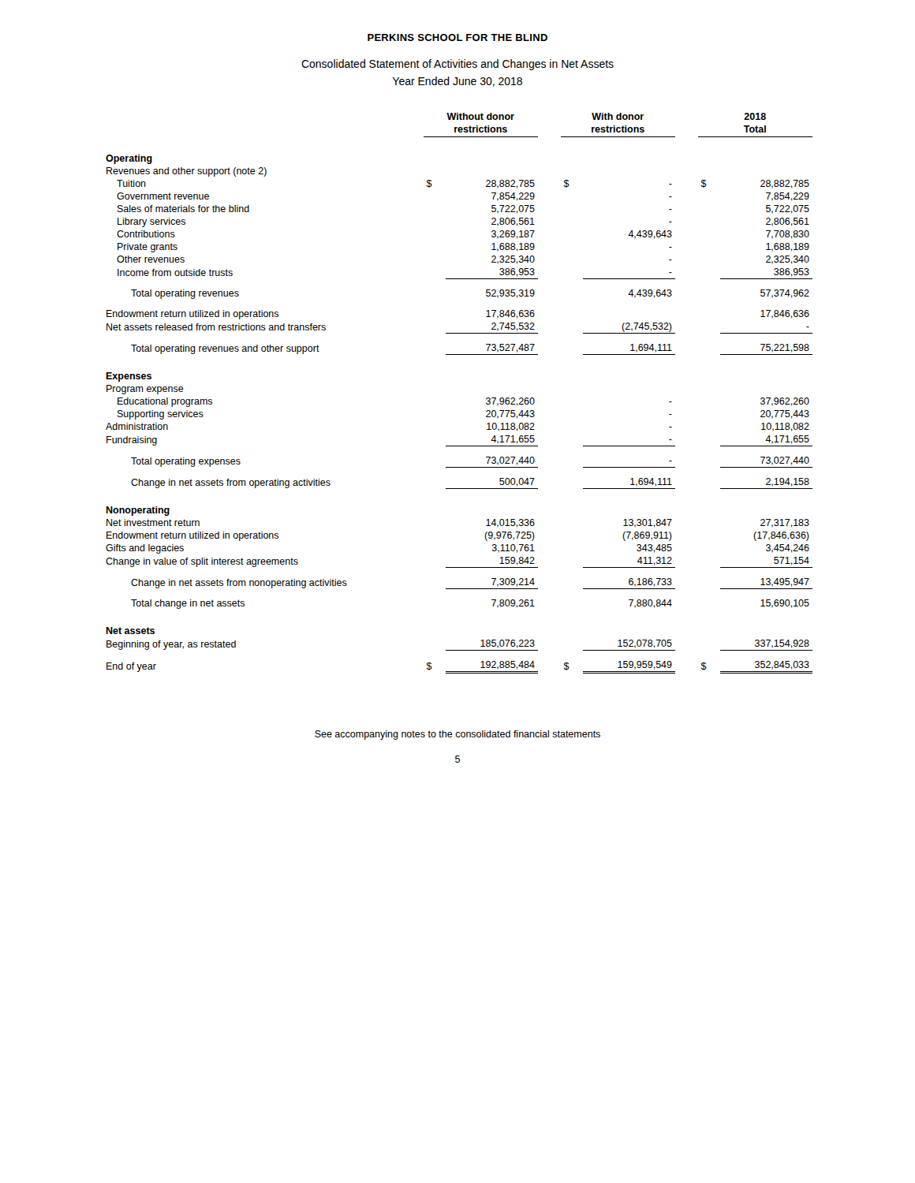PERKINS SCHOOL FOR THE BLIND
Consolidated Statement of Activities and Changes in Net Assets
Year Ended June 30, 2018
| | | Without donor | | With donor | | 2018 |
| --- | --- | --- | --- | --- | --- | --- |
| | | restrictions | | restrictions | | Total |
| Operating | |
| Revenues and other support (note 2) | |
| Tuition | | $ | 28,882,785 | | $ | - | | $ | 28,882,785 |
| Government revenue | | | 7,854,229 | | | - | | | 7,854,229 |
| Sales of materials for the blind | | | 5,722,075 | | | - | | | 5,722,075 |
| Library services | | | 2,806,561 | | | - | | | 2,806,561 |
| Contributions | | | 3,269,187 | | | 4,439,643 | | | 7,708,830 |
| Private grants | | | 1,688,189 | | | - | | | 1,688,189 |
| Other revenues | | | 2,325,340 | | | - | | | 2,325,340 |
| Income from outside trusts | | | 386,953 | | | - | | | 386,953 |
| Total operating revenues | | | 52,935,319 | | | 4,439,643 | | | 57,374,962 |
| Endowment return utilized in operations | | | 17,846,636 | | | | | | 17,846,636 |
| Net assets released from restrictions and transfers | | | 2,745,532 | | | (2,745,532) | | | - |
| Total operating revenues and other support | | | 73,527,487 | | | 1,694,111 | | | 75,221,598 |
| Expenses | |
| Program expense | |
| Educational programs | | | 37,962,260 | | | - | | | 37,962,260 |
| Supporting services | | | 20,775,443 | | | - | | | 20,775,443 |
| Administration | | | 10,118,082 | | | - | | | 10,118,082 |
| Fundraising | | | 4,171,655 | | | - | | | 4,171,655 |
| Total operating expenses | | | 73,027,440 | | | - | | | 73,027,440 |
| Change in net assets from operating activities | | | 500,047 | | | 1,694,111 | | | 2,194,158 |
| Nonoperating | |
| Net investment return | | | 14,015,336 | | | 13,301,847 | | | 27,317,183 |
| Endowment return utilized in operations | | | (9,976,725) | | | (7,869,911) | | | (17,846,636) |
| Gifts and legacies | | | 3,110,761 | | | 343,485 | | | 3,454,246 |
| Change in value of split interest agreements | | | 159,842 | | | 411,312 | | | 571,154 |
| Change in net assets from nonoperating activities | | | 7,309,214 | | | 6,186,733 | | | 13,495,947 |
| Total change in net assets | | | 7,809,261 | | | 7,880,844 | | | 15,690,105 |
| Net assets | |
| Beginning of year, as restated | | | 185,076,223 | | | 152,078,705 | | | 337,154,928 |
| End of year | | $ | 192,885,484 | | $ | 159,959,549 | | $ | 352,845,033 |
See accompanying notes to the consolidated financial statements
5